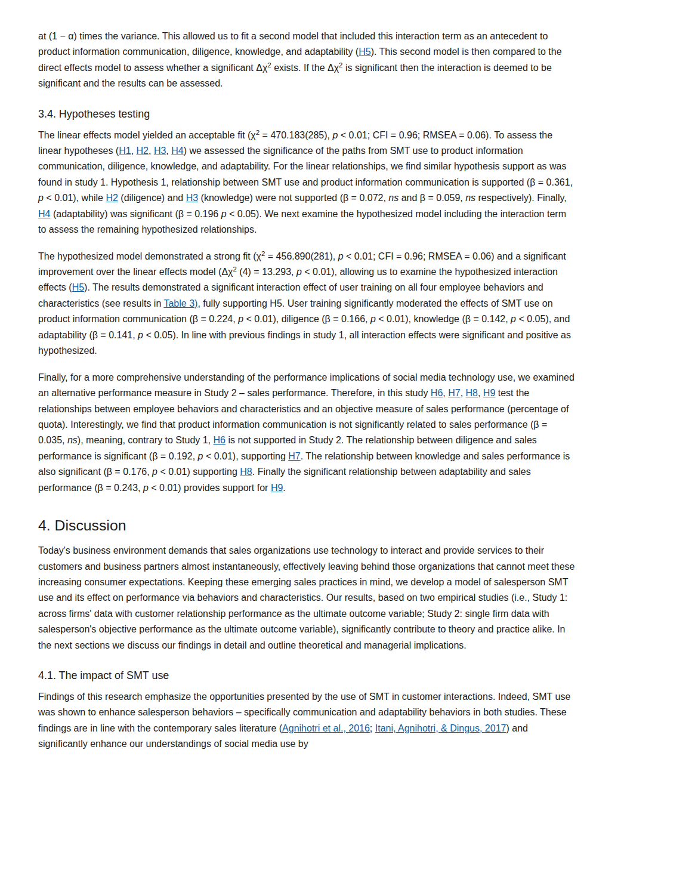at (1 − α) times the variance. This allowed us to fit a second model that included this interaction term as an antecedent to product information communication, diligence, knowledge, and adaptability (H5). This second model is then compared to the direct effects model to assess whether a significant Δχ2 exists. If the Δχ2 is significant then the interaction is deemed to be significant and the results can be assessed.
3.4. Hypotheses testing
The linear effects model yielded an acceptable fit (χ2 = 470.183(285), p < 0.01; CFI = 0.96; RMSEA = 0.06). To assess the linear hypotheses (H1, H2, H3, H4) we assessed the significance of the paths from SMT use to product information communication, diligence, knowledge, and adaptability. For the linear relationships, we find similar hypothesis support as was found in study 1. Hypothesis 1, relationship between SMT use and product information communication is supported (β = 0.361, p < 0.01), while H2 (diligence) and H3 (knowledge) were not supported (β = 0.072, ns and β = 0.059, ns respectively). Finally, H4 (adaptability) was significant (β = 0.196 p < 0.05). We next examine the hypothesized model including the interaction term to assess the remaining hypothesized relationships.
The hypothesized model demonstrated a strong fit (χ2 = 456.890(281), p < 0.01; CFI = 0.96; RMSEA = 0.06) and a significant improvement over the linear effects model (Δχ2 (4) = 13.293, p < 0.01), allowing us to examine the hypothesized interaction effects (H5). The results demonstrated a significant interaction effect of user training on all four employee behaviors and characteristics (see results in Table 3), fully supporting H5. User training significantly moderated the effects of SMT use on product information communication (β = 0.224, p < 0.01), diligence (β = 0.166, p < 0.01), knowledge (β = 0.142, p < 0.05), and adaptability (β = 0.141, p < 0.05). In line with previous findings in study 1, all interaction effects were significant and positive as hypothesized.
Finally, for a more comprehensive understanding of the performance implications of social media technology use, we examined an alternative performance measure in Study 2 – sales performance. Therefore, in this study H6, H7, H8, H9 test the relationships between employee behaviors and characteristics and an objective measure of sales performance (percentage of quota). Interestingly, we find that product information communication is not significantly related to sales performance (β = 0.035, ns), meaning, contrary to Study 1, H6 is not supported in Study 2. The relationship between diligence and sales performance is significant (β = 0.192, p < 0.01), supporting H7. The relationship between knowledge and sales performance is also significant (β = 0.176, p < 0.01) supporting H8. Finally the significant relationship between adaptability and sales performance (β = 0.243, p < 0.01) provides support for H9.
4. Discussion
Today's business environment demands that sales organizations use technology to interact and provide services to their customers and business partners almost instantaneously, effectively leaving behind those organizations that cannot meet these increasing consumer expectations. Keeping these emerging sales practices in mind, we develop a model of salesperson SMT use and its effect on performance via behaviors and characteristics. Our results, based on two empirical studies (i.e., Study 1: across firms' data with customer relationship performance as the ultimate outcome variable; Study 2: single firm data with salesperson's objective performance as the ultimate outcome variable), significantly contribute to theory and practice alike. In the next sections we discuss our findings in detail and outline theoretical and managerial implications.
4.1. The impact of SMT use
Findings of this research emphasize the opportunities presented by the use of SMT in customer interactions. Indeed, SMT use was shown to enhance salesperson behaviors – specifically communication and adaptability behaviors in both studies. These findings are in line with the contemporary sales literature (Agnihotri et al., 2016; Itani, Agnihotri, & Dingus, 2017) and significantly enhance our understandings of social media use by